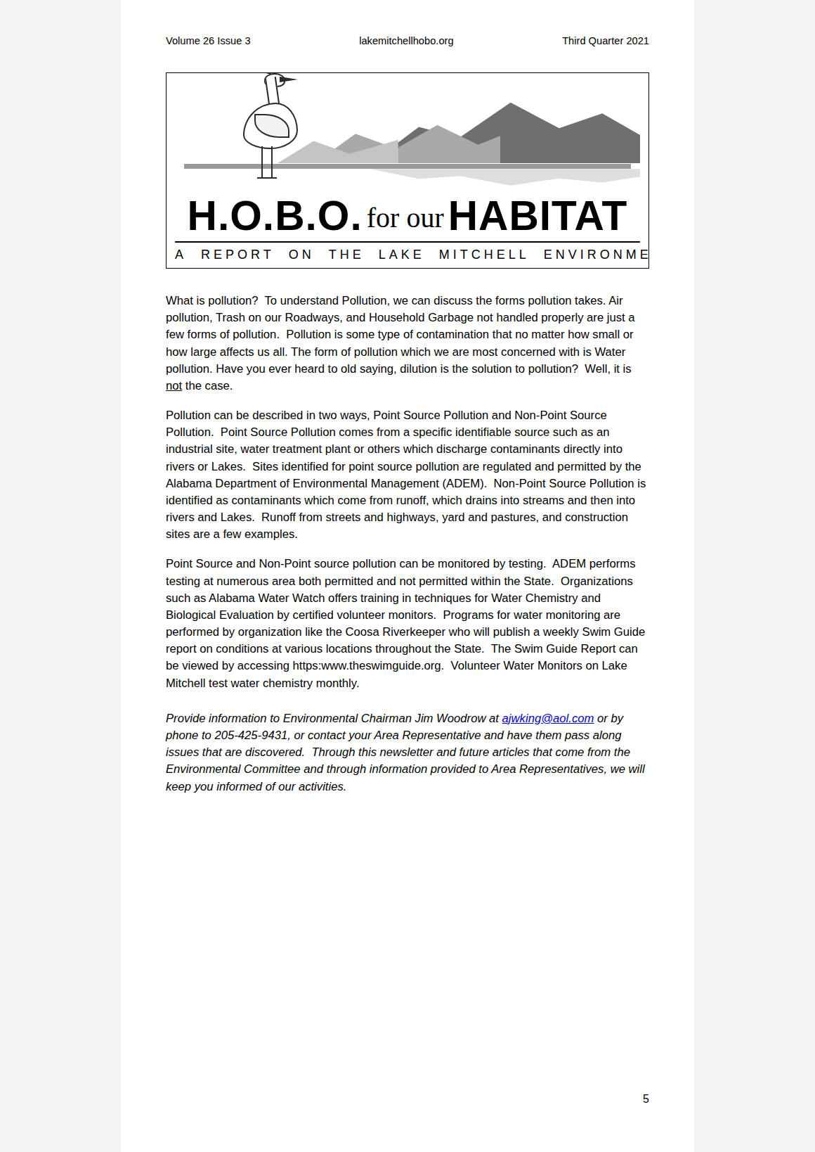Volume 26 Issue 3 lakemitchellhobo.org Third Quarter 2021
H.O.B.O.for our HABITAT
A REPORT ON THE LAKE MITCHELL ENVIRONMENT
What is pollution? To understand Pollution, we can discuss the forms pollution takes. Air pollution, Trash on our Roadways, and Household Garbage not handled properly are just a few forms of pollution. Pollution is some type of contamination that no matter how small or how large affects us all. The form of pollution which we are most concerned with is Water pollution. Have you ever heard to old saying, dilution is the solution to pollution? Well, it is not the case.
Pollution can be described in two ways, Point Source Pollution and Non-Point Source Pollution. Point Source Pollution comes from a specific identifiable source such as an industrial site, water treatment plant or others which discharge contaminants directly into rivers or Lakes. Sites identified for point source pollution are regulated and permitted by the Alabama Department of Environmental Management (ADEM). Non-Point Source Pollution is identified as contaminants which come from runoff, which drains into streams and then into rivers and Lakes. Runoff from streets and highways, yard and pastures, and construction sites are a few examples.
Point Source and Non-Point source pollution can be monitored by testing. ADEM performs testing at numerous area both permitted and not permitted within the State. Organizations such as Alabama Water Watch offers training in techniques for Water Chemistry and Biological Evaluation by certified volunteer monitors. Programs for water monitoring are performed by organization like the Coosa Riverkeeper who will publish a weekly Swim Guide report on conditions at various locations throughout the State. The Swim Guide Report can be viewed by accessing https:www.theswimguide.org. Volunteer Water Monitors on Lake Mitchell test water chemistry monthly.
Provide information to Environmental Chairman Jim Woodrow at ajwking@aol.com or by phone to 205-425-9431, or contact your Area Representative and have them pass along issues that are discovered. Through this newsletter and future articles that come from the Environmental Committee and through information provided to Area Representatives, we will keep you informed of our activities.
5